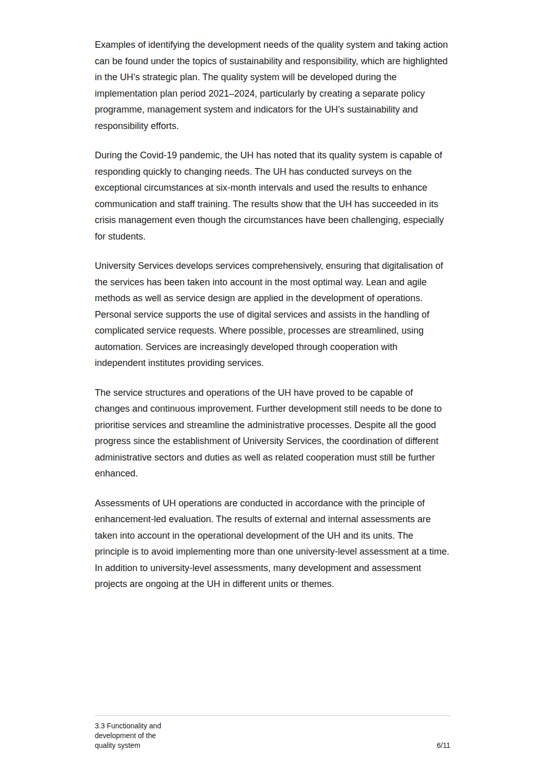Examples of identifying the development needs of the quality system and taking action can be found under the topics of sustainability and responsibility, which are highlighted in the UH’s strategic plan. The quality system will be developed during the implementation plan period 2021–2024, particularly by creating a separate policy programme, management system and indicators for the UH’s sustainability and responsibility efforts.
During the Covid-19 pandemic, the UH has noted that its quality system is capable of responding quickly to changing needs. The UH has conducted surveys on the exceptional circumstances at six-month intervals and used the results to enhance communication and staff training. The results show that the UH has succeeded in its crisis management even though the circumstances have been challenging, especially for students.
University Services develops services comprehensively, ensuring that digitalisation of the services has been taken into account in the most optimal way. Lean and agile methods as well as service design are applied in the development of operations. Personal service supports the use of digital services and assists in the handling of complicated service requests. Where possible, processes are streamlined, using automation. Services are increasingly developed through cooperation with independent institutes providing services.
The service structures and operations of the UH have proved to be capable of changes and continuous improvement. Further development still needs to be done to prioritise services and streamline the administrative processes. Despite all the good progress since the establishment of University Services, the coordination of different administrative sectors and duties as well as related cooperation must still be further enhanced.
Assessments of UH operations are conducted in accordance with the principle of enhancement-led evaluation. The results of external and internal assessments are taken into account in the operational development of the UH and its units. The principle is to avoid implementing more than one university-level assessment at a time. In addition to university-level assessments, many development and assessment projects are ongoing at the UH in different units or themes.
3.3 Functionality and
development of the
quality system
6/11